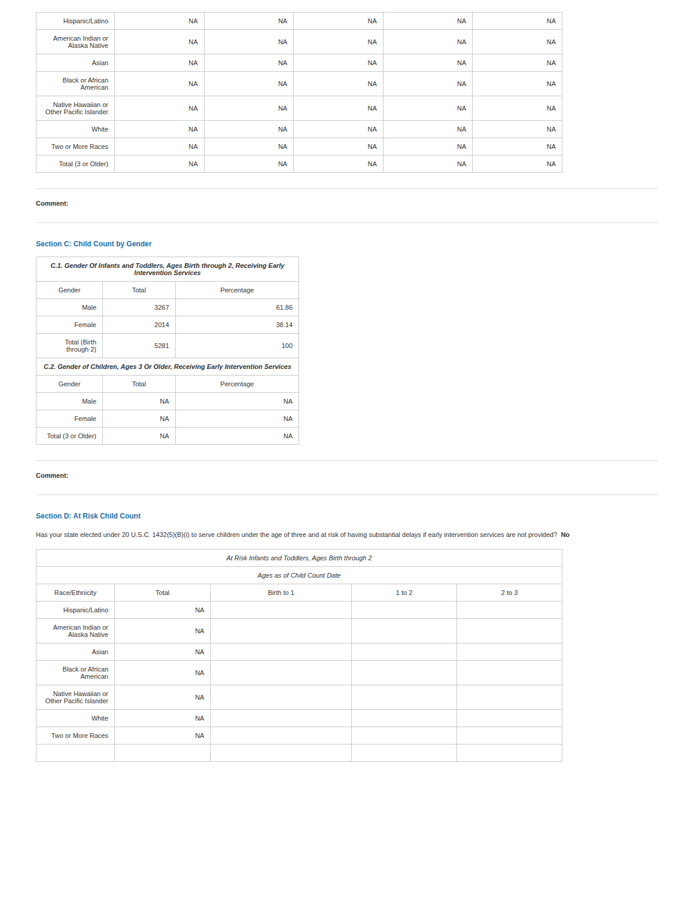| Hispanic/Latino | NA | NA | NA | NA | NA |
| American Indian or Alaska Native | NA | NA | NA | NA | NA |
| Asian | NA | NA | NA | NA | NA |
| Black or African American | NA | NA | NA | NA | NA |
| Native Hawaiian or Other Pacific Islander | NA | NA | NA | NA | NA |
| White | NA | NA | NA | NA | NA |
| Two or More Races | NA | NA | NA | NA | NA |
| Total (3 or Older) | NA | NA | NA | NA | NA |
Comment:
Section C: Child Count by Gender
| C.1. Gender Of Infants and Toddlers, Ages Birth through 2, Receiving Early Intervention Services |
| Gender | Total | Percentage |
| Male | 3267 | 61.86 |
| Female | 2014 | 38.14 |
| Total (Birth through 2) | 5281 | 100 |
| C.2. Gender of Children, Ages 3 Or Older, Receiving Early Intervention Services |
| Gender | Total | Percentage |
| Male | NA | NA |
| Female | NA | NA |
| Total (3 or Older) | NA | NA |
Comment:
Section D: At Risk Child Count
Has your state elected under 20 U.S.C. 1432(5)(B)(i) to serve children under the age of three and at risk of having substantial delays if early intervention services are not provided? No
| At Risk Infants and Toddlers, Ages Birth through 2 |
| Ages as of Child Count Date |
| Race/Ethnicity | Total | Birth to 1 | 1 to 2 | 2 to 3 |
| Hispanic/Latino | NA | | | |
| American Indian or Alaska Native | NA | | | |
| Asian | NA | | | |
| Black or African American | NA | | | |
| Native Hawaiian or Other Pacific Islander | NA | | | |
| White | NA | | | |
| Two or More Races | NA | | | |